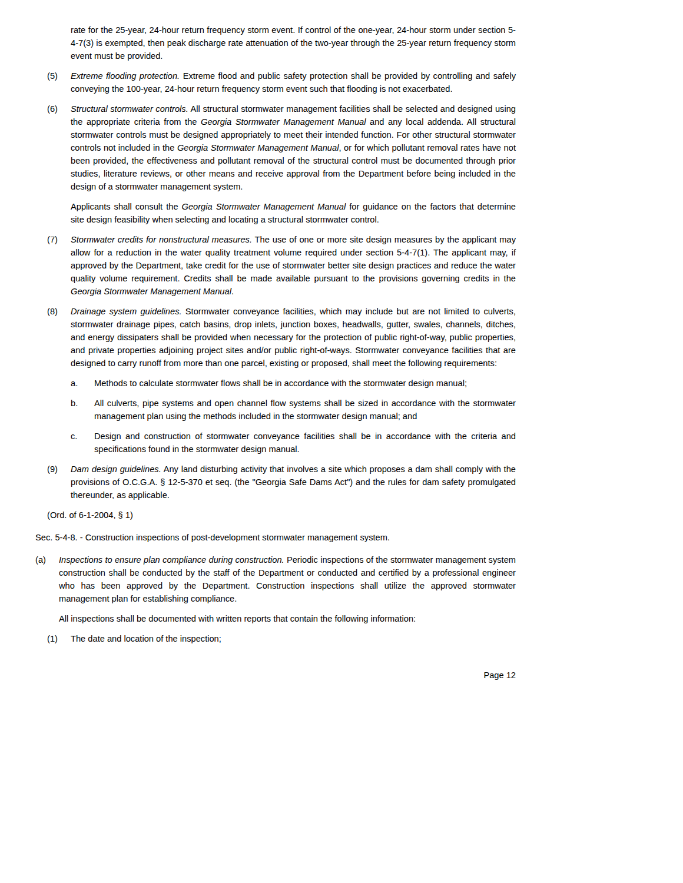rate for the 25-year, 24-hour return frequency storm event. If control of the one-year, 24-hour storm under section 5-4-7(3) is exempted, then peak discharge rate attenuation of the two-year through the 25-year return frequency storm event must be provided.
(5)
Extreme flooding protection. Extreme flood and public safety protection shall be provided by controlling and safely conveying the 100-year, 24-hour return frequency storm event such that flooding is not exacerbated.
(6)
Structural stormwater controls. All structural stormwater management facilities shall be selected and designed using the appropriate criteria from the Georgia Stormwater Management Manual and any local addenda. All structural stormwater controls must be designed appropriately to meet their intended function. For other structural stormwater controls not included in the Georgia Stormwater Management Manual, or for which pollutant removal rates have not been provided, the effectiveness and pollutant removal of the structural control must be documented through prior studies, literature reviews, or other means and receive approval from the Department before being included in the design of a stormwater management system.
Applicants shall consult the Georgia Stormwater Management Manual for guidance on the factors that determine site design feasibility when selecting and locating a structural stormwater control.
(7)
Stormwater credits for nonstructural measures. The use of one or more site design measures by the applicant may allow for a reduction in the water quality treatment volume required under section 5-4-7(1). The applicant may, if approved by the Department, take credit for the use of stormwater better site design practices and reduce the water quality volume requirement. Credits shall be made available pursuant to the provisions governing credits in the Georgia Stormwater Management Manual.
(8)
Drainage system guidelines. Stormwater conveyance facilities, which may include but are not limited to culverts, stormwater drainage pipes, catch basins, drop inlets, junction boxes, headwalls, gutter, swales, channels, ditches, and energy dissipaters shall be provided when necessary for the protection of public right-of-way, public properties, and private properties adjoining project sites and/or public right-of-ways. Stormwater conveyance facilities that are designed to carry runoff from more than one parcel, existing or proposed, shall meet the following requirements:
a.
Methods to calculate stormwater flows shall be in accordance with the stormwater design manual;
b.
All culverts, pipe systems and open channel flow systems shall be sized in accordance with the stormwater management plan using the methods included in the stormwater design manual; and
c.
Design and construction of stormwater conveyance facilities shall be in accordance with the criteria and specifications found in the stormwater design manual.
(9)
Dam design guidelines. Any land disturbing activity that involves a site which proposes a dam shall comply with the provisions of O.C.G.A. § 12-5-370 et seq. (the "Georgia Safe Dams Act") and the rules for dam safety promulgated thereunder, as applicable.
(Ord. of 6-1-2004, § 1)
Sec. 5-4-8. - Construction inspections of post-development stormwater management system.
(a)
Inspections to ensure plan compliance during construction. Periodic inspections of the stormwater management system construction shall be conducted by the staff of the Department or conducted and certified by a professional engineer who has been approved by the Department. Construction inspections shall utilize the approved stormwater management plan for establishing compliance.
All inspections shall be documented with written reports that contain the following information:
(1)
The date and location of the inspection;
Page 12